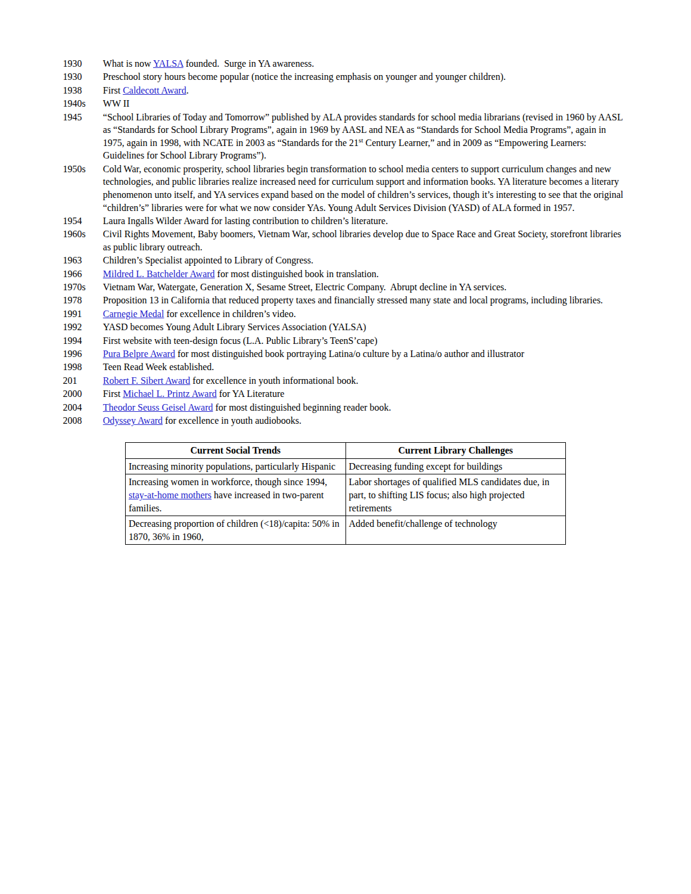1930 What is now YALSA founded. Surge in YA awareness.
1930 Preschool story hours become popular (notice the increasing emphasis on younger and younger children).
1938 First Caldecott Award.
1940s WW II
1945 “School Libraries of Today and Tomorrow” published by ALA provides standards for school media librarians (revised in 1960 by AASL as “Standards for School Library Programs”, again in 1969 by AASL and NEA as “Standards for School Media Programs”, again in 1975, again in 1998, with NCATE in 2003 as “Standards for the 21st Century Learner,” and in 2009 as “Empowering Learners: Guidelines for School Library Programs”).
1950s Cold War, economic prosperity, school libraries begin transformation to school media centers to support curriculum changes and new technologies, and public libraries realize increased need for curriculum support and information books. YA literature becomes a literary phenomenon unto itself, and YA services expand based on the model of children’s services, though it’s interesting to see that the original “children’s” libraries were for what we now consider YAs. Young Adult Services Division (YASD) of ALA formed in 1957.
1954 Laura Ingalls Wilder Award for lasting contribution to children’s literature.
1960s Civil Rights Movement, Baby boomers, Vietnam War, school libraries develop due to Space Race and Great Society, storefront libraries as public library outreach.
1963 Children’s Specialist appointed to Library of Congress.
1966 Mildred L. Batchelder Award for most distinguished book in translation.
1970s Vietnam War, Watergate, Generation X, Sesame Street, Electric Company. Abrupt decline in YA services.
1978 Proposition 13 in California that reduced property taxes and financially stressed many state and local programs, including libraries.
1991 Carnegie Medal for excellence in children’s video.
1992 YASD becomes Young Adult Library Services Association (YALSA)
1994 First website with teen-design focus (L.A. Public Library’s TeenS’cape)
1996 Pura Belpre Award for most distinguished book portraying Latina/o culture by a Latina/o author and illustrator
1998 Teen Read Week established.
201 Robert F. Sibert Award for excellence in youth informational book.
2000 First Michael L. Printz Award for YA Literature
2004 Theodor Seuss Geisel Award for most distinguished beginning reader book.
2008 Odyssey Award for excellence in youth audiobooks.
| Current Social Trends | Current Library Challenges |
| --- | --- |
| Increasing minority populations, particularly Hispanic | Decreasing funding except for buildings |
| Increasing women in workforce, though since 1994, stay-at-home mothers have increased in two-parent families. | Labor shortages of qualified MLS candidates due, in part, to shifting LIS focus; also high projected retirements |
| Decreasing proportion of children (<18)/capita: 50% in 1870, 36% in 1960, | Added benefit/challenge of technology |